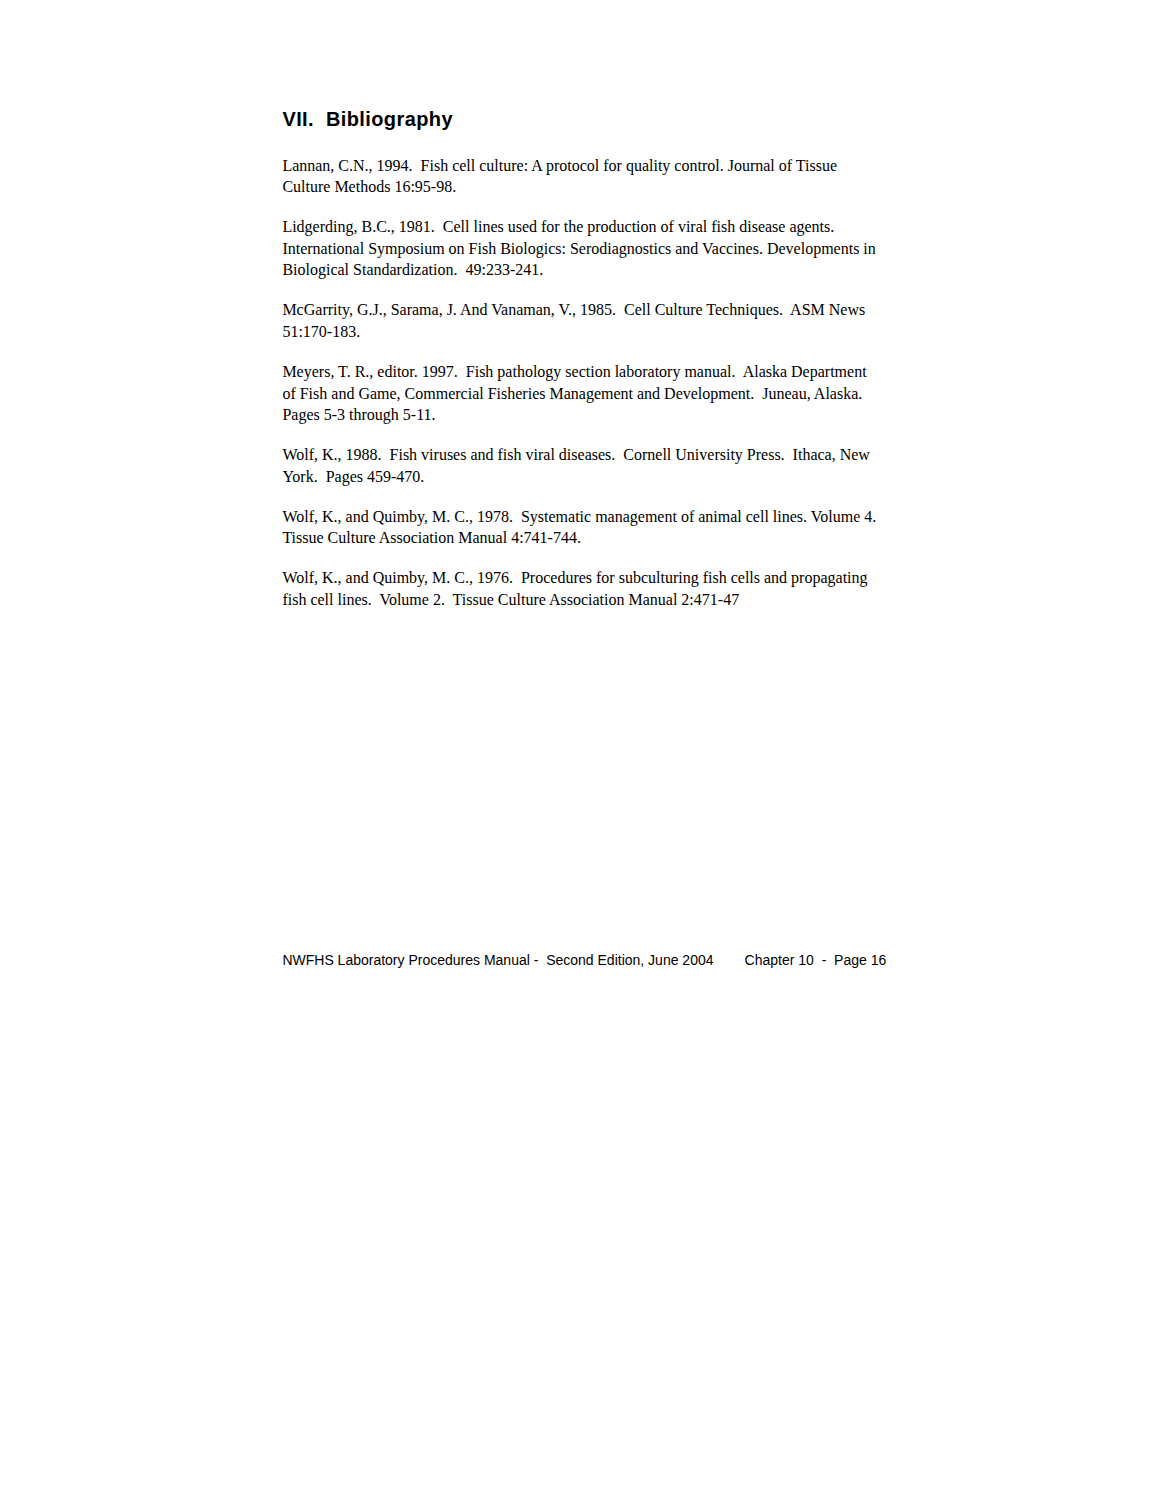VII. Bibliography
Lannan, C.N., 1994. Fish cell culture: A protocol for quality control. Journal of Tissue Culture Methods 16:95-98.
Lidgerding, B.C., 1981. Cell lines used for the production of viral fish disease agents. International Symposium on Fish Biologics: Serodiagnostics and Vaccines. Developments in Biological Standardization. 49:233-241.
McGarrity, G.J., Sarama, J. And Vanaman, V., 1985. Cell Culture Techniques. ASM News 51:170-183.
Meyers, T. R., editor. 1997. Fish pathology section laboratory manual. Alaska Department of Fish and Game, Commercial Fisheries Management and Development. Juneau, Alaska. Pages 5-3 through 5-11.
Wolf, K., 1988. Fish viruses and fish viral diseases. Cornell University Press. Ithaca, New York. Pages 459-470.
Wolf, K., and Quimby, M. C., 1978. Systematic management of animal cell lines. Volume 4. Tissue Culture Association Manual 4:741-744.
Wolf, K., and Quimby, M. C., 1976. Procedures for subculturing fish cells and propagating fish cell lines. Volume 2. Tissue Culture Association Manual 2:471-47
NWFHS Laboratory Procedures Manual - Second Edition, June 2004 Chapter 10 - Page 16